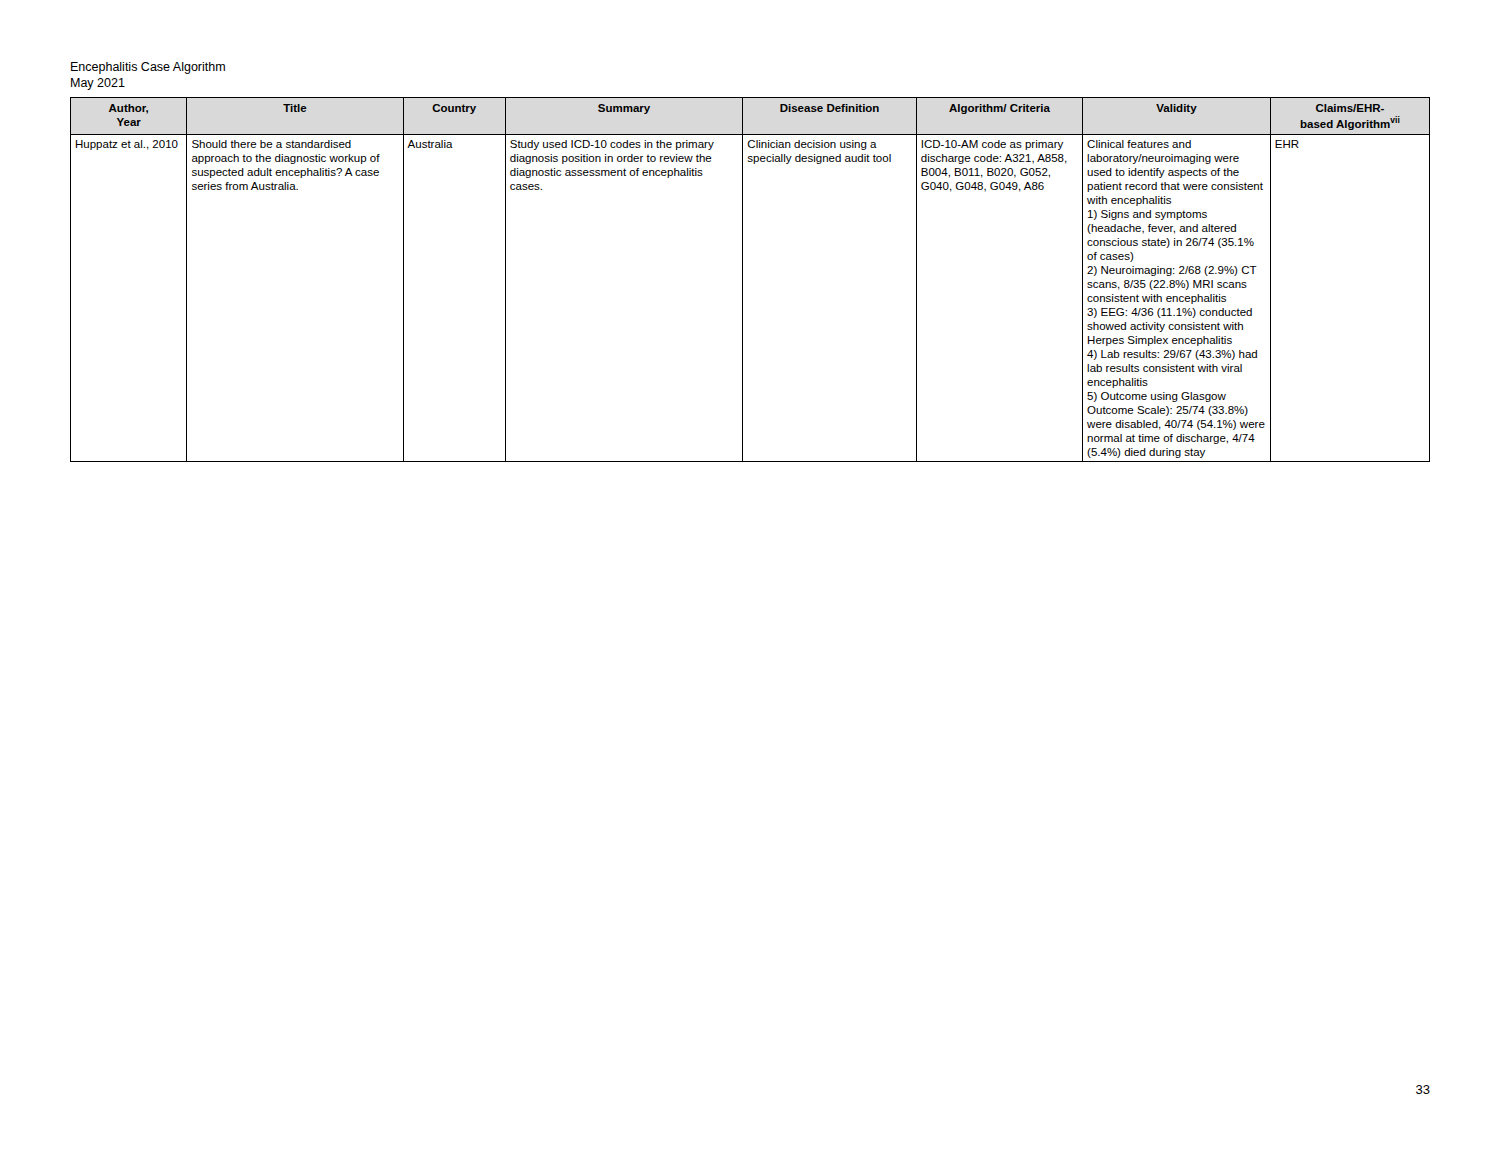Encephalitis Case Algorithm
May 2021
| Author, Year | Title | Country | Summary | Disease Definition | Algorithm/ Criteria | Validity | Claims/EHR- based Algorithm vii |
| --- | --- | --- | --- | --- | --- | --- | --- |
| Huppatz et al., 2010 | Should there be a standardised approach to the diagnostic workup of suspected adult encephalitis? A case series from Australia. | Australia | Study used ICD-10 codes in the primary diagnosis position in order to review the diagnostic assessment of encephalitis cases. | Clinician decision using a specially designed audit tool | ICD-10-AM code as primary discharge code: A321, A858, B004, B011, B020, G052, G040, G048, G049, A86 | Clinical features and laboratory/neuroimaging were used to identify aspects of the patient record that were consistent with encephalitis 1) Signs and symptoms (headache, fever, and altered conscious state) in 26/74 (35.1% of cases) 2) Neuroimaging: 2/68 (2.9%) CT scans, 8/35 (22.8%) MRI scans consistent with encephalitis 3) EEG: 4/36 (11.1%) conducted showed activity consistent with Herpes Simplex encephalitis 4) Lab results: 29/67 (43.3%) had lab results consistent with viral encephalitis 5) Outcome using Glasgow Outcome Scale): 25/74 (33.8%) were disabled, 40/74 (54.1%) were normal at time of discharge, 4/74 (5.4%) died during stay | EHR |
33